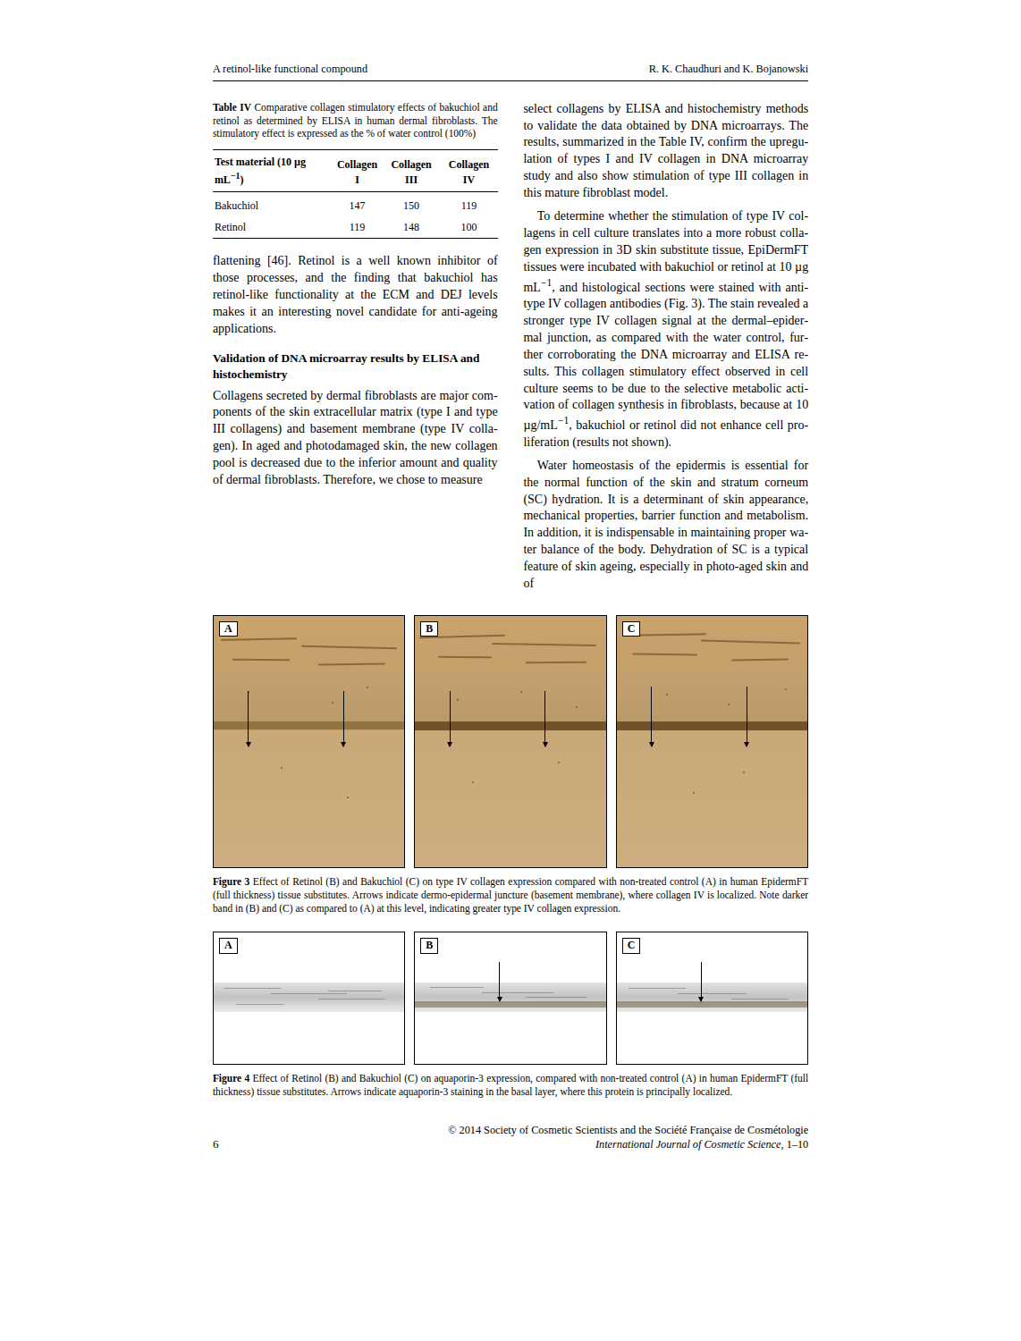A retinol-like functional compound
R. K. Chaudhuri and K. Bojanowski
Table IV Comparative collagen stimulatory effects of bakuchiol and retinol as determined by ELISA in human dermal fibroblasts. The stimulatory effect is expressed as the % of water control (100%)
| Test material (10 µg mL −1 ) | Collagen I | Collagen III | Collagen IV |
| --- | --- | --- | --- |
| Bakuchiol | 147 | 150 | 119 |
| Retinol | 119 | 148 | 100 |
flattening [46]. Retinol is a well known inhibitor of those processes, and the finding that bakuchiol has retinol-like functionality at the ECM and DEJ levels makes it an interesting novel candidate for anti-ageing applications.
Validation of DNA microarray results by ELISA and histochemistry
Collagens secreted by dermal fibroblasts are major components of the skin extracellular matrix (type I and type III collagens) and basement membrane (type IV collagen). In aged and photodamaged skin, the new collagen pool is decreased due to the inferior amount and quality of dermal fibroblasts. Therefore, we chose to measure
select collagens by ELISA and histochemistry methods to validate the data obtained by DNA microarrays. The results, summarized in the Table IV, confirm the upregulation of types I and IV collagen in DNA microarray study and also show stimulation of type III collagen in this mature fibroblast model.
To determine whether the stimulation of type IV collagens in cell culture translates into a more robust collagen expression in 3D skin substitute tissue, EpiDermFT tissues were incubated with bakuchiol or retinol at 10 µg mL−1, and histological sections were stained with anti-type IV collagen antibodies (Fig. 3). The stain revealed a stronger type IV collagen signal at the dermal–epidermal junction, as compared with the water control, further corroborating the DNA microarray and ELISA results. This collagen stimulatory effect observed in cell culture seems to be due to the selective metabolic activation of collagen synthesis in fibroblasts, because at 10 µg/mL−1, bakuchiol or retinol did not enhance cell proliferation (results not shown).
Water homeostasis of the epidermis is essential for the normal function of the skin and stratum corneum (SC) hydration. It is a determinant of skin appearance, mechanical properties, barrier function and metabolism. In addition, it is indispensable in maintaining proper water balance of the body. Dehydration of SC is a typical feature of skin ageing, especially in photo-aged skin and of
A
B
C
Figure 3 Effect of Retinol (B) and Bakuchiol (C) on type IV collagen expression compared with non-treated control (A) in human EpidermFT (full thickness) tissue substitutes. Arrows indicate dermo-epidermal juncture (basement membrane), where collagen IV is localized. Note darker band in (B) and (C) as compared to (A) at this level, indicating greater type IV collagen expression.
A
B
C
Figure 4 Effect of Retinol (B) and Bakuchiol (C) on aquaporin-3 expression, compared with non-treated control (A) in human EpidermFT (full thickness) tissue substitutes. Arrows indicate aquaporin-3 staining in the basal layer, where this protein is principally localized.
6
© 2014 Society of Cosmetic Scientists and the Société Française de Cosmétologie
International Journal of Cosmetic Science, 1–10